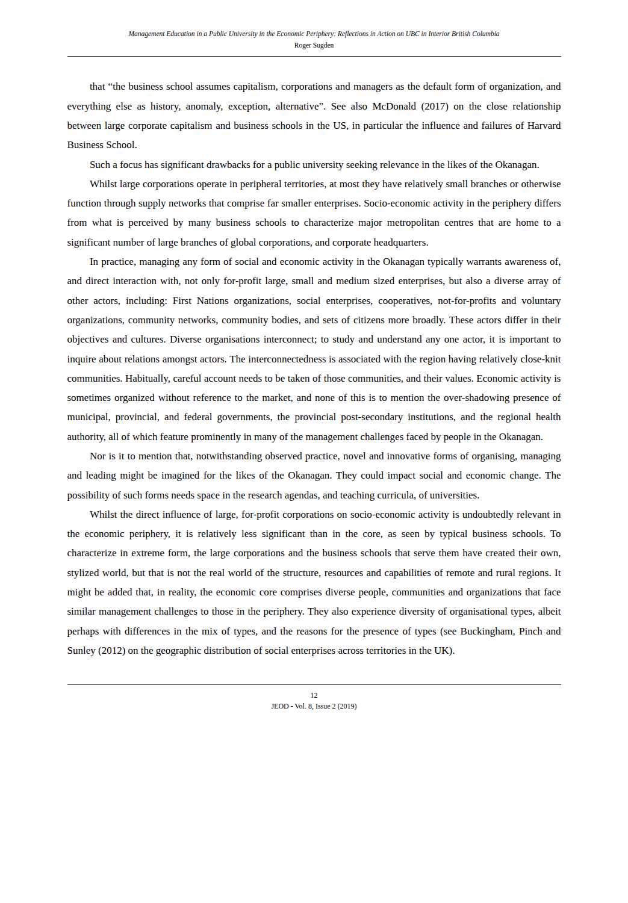Management Education in a Public University in the Economic Periphery: Reflections in Action on UBC in Interior British Columbia Roger Sugden
that “the business school assumes capitalism, corporations and managers as the default form of organization, and everything else as history, anomaly, exception, alternative”. See also McDonald (2017) on the close relationship between large corporate capitalism and business schools in the US, in particular the influence and failures of Harvard Business School.
Such a focus has significant drawbacks for a public university seeking relevance in the likes of the Okanagan.
Whilst large corporations operate in peripheral territories, at most they have relatively small branches or otherwise function through supply networks that comprise far smaller enterprises. Socio-economic activity in the periphery differs from what is perceived by many business schools to characterize major metropolitan centres that are home to a significant number of large branches of global corporations, and corporate headquarters.
In practice, managing any form of social and economic activity in the Okanagan typically warrants awareness of, and direct interaction with, not only for-profit large, small and medium sized enterprises, but also a diverse array of other actors, including: First Nations organizations, social enterprises, cooperatives, not-for-profits and voluntary organizations, community networks, community bodies, and sets of citizens more broadly. These actors differ in their objectives and cultures. Diverse organisations interconnect; to study and understand any one actor, it is important to inquire about relations amongst actors. The interconnectedness is associated with the region having relatively close-knit communities. Habitually, careful account needs to be taken of those communities, and their values. Economic activity is sometimes organized without reference to the market, and none of this is to mention the over-shadowing presence of municipal, provincial, and federal governments, the provincial post-secondary institutions, and the regional health authority, all of which feature prominently in many of the management challenges faced by people in the Okanagan.
Nor is it to mention that, notwithstanding observed practice, novel and innovative forms of organising, managing and leading might be imagined for the likes of the Okanagan. They could impact social and economic change. The possibility of such forms needs space in the research agendas, and teaching curricula, of universities.
Whilst the direct influence of large, for-profit corporations on socio-economic activity is undoubtedly relevant in the economic periphery, it is relatively less significant than in the core, as seen by typical business schools. To characterize in extreme form, the large corporations and the business schools that serve them have created their own, stylized world, but that is not the real world of the structure, resources and capabilities of remote and rural regions. It might be added that, in reality, the economic core comprises diverse people, communities and organizations that face similar management challenges to those in the periphery. They also experience diversity of organisational types, albeit perhaps with differences in the mix of types, and the reasons for the presence of types (see Buckingham, Pinch and Sunley (2012) on the geographic distribution of social enterprises across territories in the UK).
12 JEOD - Vol. 8, Issue 2 (2019)